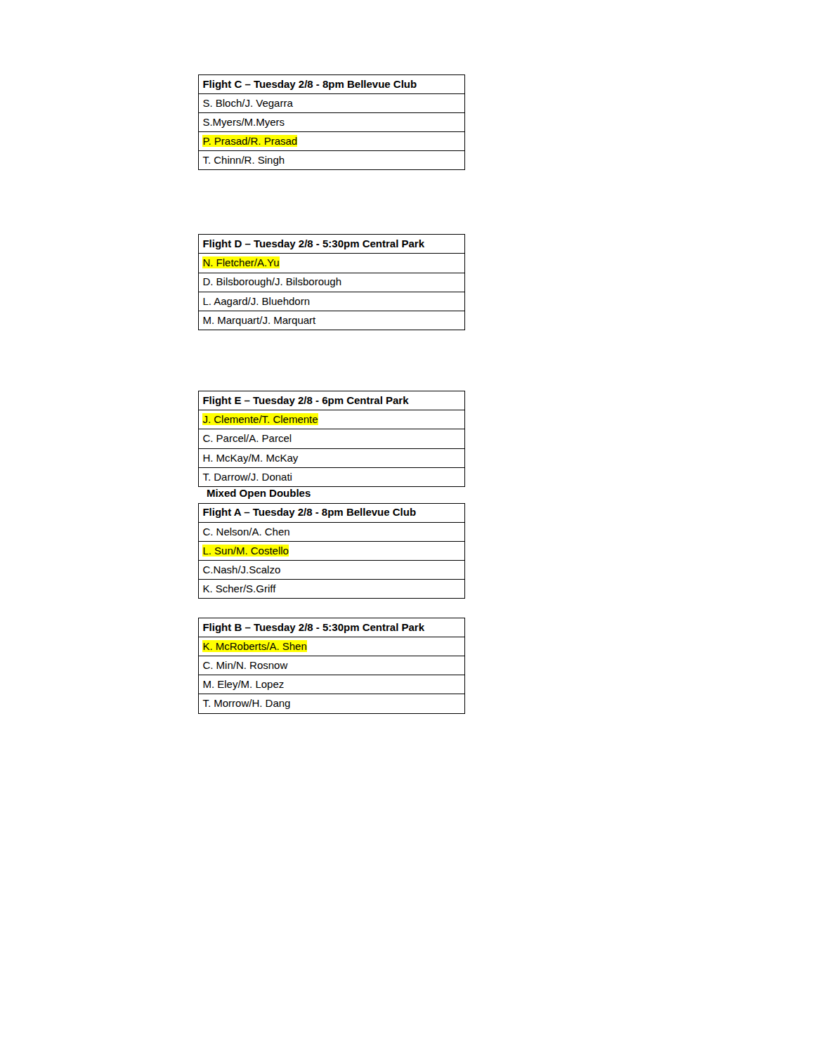| Flight C – Tuesday 2/8 - 8pm Bellevue Club |
| S. Bloch/J. Vegarra |
| S.Myers/M.Myers |
| P. Prasad/R. Prasad |
| T. Chinn/R. Singh |
| Flight D – Tuesday 2/8 - 5:30pm Central Park |
| N. Fletcher/A.Yu |
| D. Bilsborough/J. Bilsborough |
| L. Aagard/J. Bluehdorn |
| M. Marquart/J. Marquart |
| Flight E – Tuesday 2/8 - 6pm Central Park |
| J. Clemente/T. Clemente |
| C. Parcel/A. Parcel |
| H. McKay/M. McKay |
| T. Darrow/J. Donati |
Mixed Open Doubles
| Flight A – Tuesday 2/8 - 8pm Bellevue Club |
| C. Nelson/A. Chen |
| L. Sun/M. Costello |
| C.Nash/J.Scalzo |
| K. Scher/S.Griff |
| Flight B – Tuesday 2/8 - 5:30pm Central Park |
| K. McRoberts/A. Shen |
| C. Min/N. Rosnow |
| M. Eley/M. Lopez |
| T. Morrow/H. Dang |